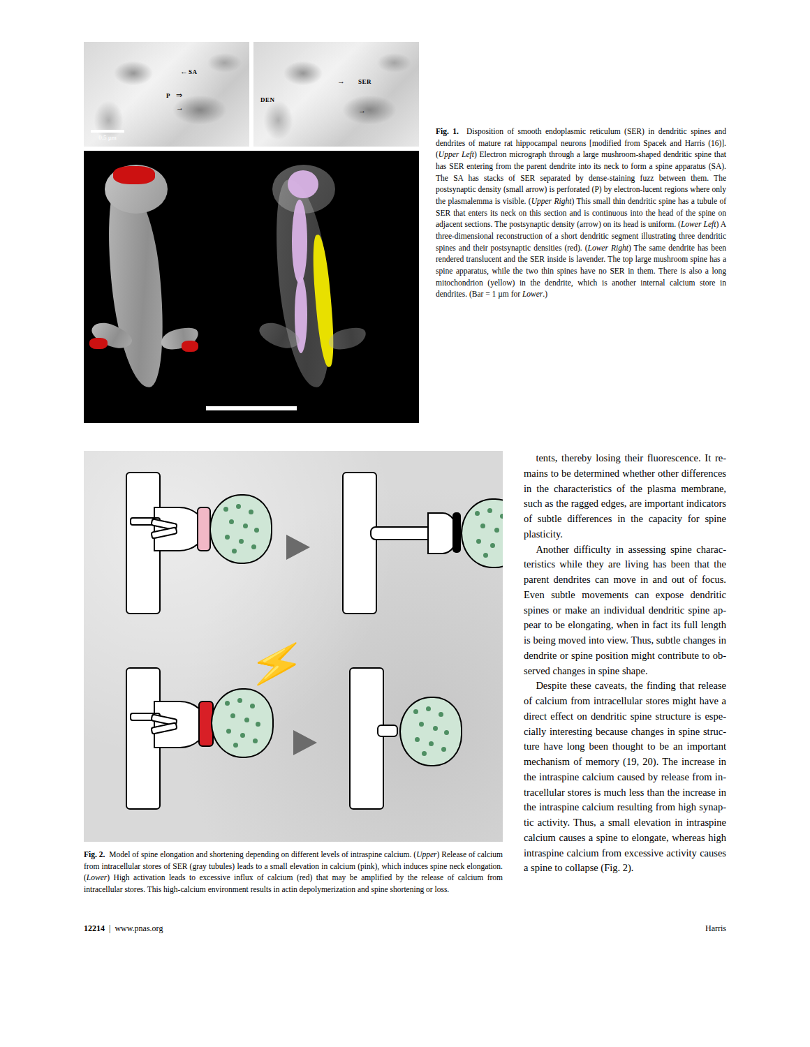SA ← P ⇒ →
0.5 µm
DEN SER → →
Fig. 1. Disposition of smooth endoplasmic reticulum (SER) in dendritic spines and dendrites of mature rat hippocampal neurons [modified from Spacek and Harris (16)]. (Upper Left) Electron micrograph through a large mushroom-shaped dendritic spine that has SER entering from the parent dendrite into its neck to form a spine apparatus (SA). The SA has stacks of SER separated by dense-staining fuzz between them. The postsynaptic density (small arrow) is perforated (P) by electron-lucent regions where only the plasmalemma is visible. (Upper Right) This small thin dendritic spine has a tubule of SER that enters its neck on this section and is continuous into the head of the spine on adjacent sections. The postsynaptic density (arrow) on its head is uniform. (Lower Left) A three-dimensional reconstruction of a short dendritic segment illustrating three dendritic spines and their postsynaptic densities (red). (Lower Right) The same dendrite has been rendered translucent and the SER inside is lavender. The top large mushroom spine has a spine apparatus, while the two thin spines have no SER in them. There is also a long mitochondrion (yellow) in the dendrite, which is another internal calcium store in dendrites. (Bar = 1 µm for Lower.)
⚡
Fig. 2. Model of spine elongation and shortening depending on different levels of intraspine calcium. (Upper) Release of calcium from intracellular stores of SER (gray tubules) leads to a small elevation in calcium (pink), which induces spine neck elongation. (Lower) High activation leads to excessive influx of calcium (red) that may be amplified by the release of calcium from intracellular stores. This high-calcium environment results in actin depolymerization and spine shortening or loss.
tents, thereby losing their fluorescence. It remains to be determined whether other differences in the characteristics of the plasma membrane, such as the ragged edges, are important indicators of subtle differences in the capacity for spine plasticity.
Another difficulty in assessing spine characteristics while they are living has been that the parent dendrites can move in and out of focus. Even subtle movements can expose dendritic spines or make an individual dendritic spine appear to be elongating, when in fact its full length is being moved into view. Thus, subtle changes in dendrite or spine position might contribute to observed changes in spine shape.
Despite these caveats, the finding that release of calcium from intracellular stores might have a direct effect on dendritic spine structure is especially interesting because changes in spine structure have long been thought to be an important mechanism of memory (19, 20). The increase in the intraspine calcium caused by release from intracellular stores is much less than the increase in the intraspine calcium resulting from high synaptic activity. Thus, a small elevation in intraspine calcium causes a spine to elongate, whereas high intraspine calcium from excessive activity causes a spine to collapse (Fig. 2).
12214 | www.pnas.org
Harris